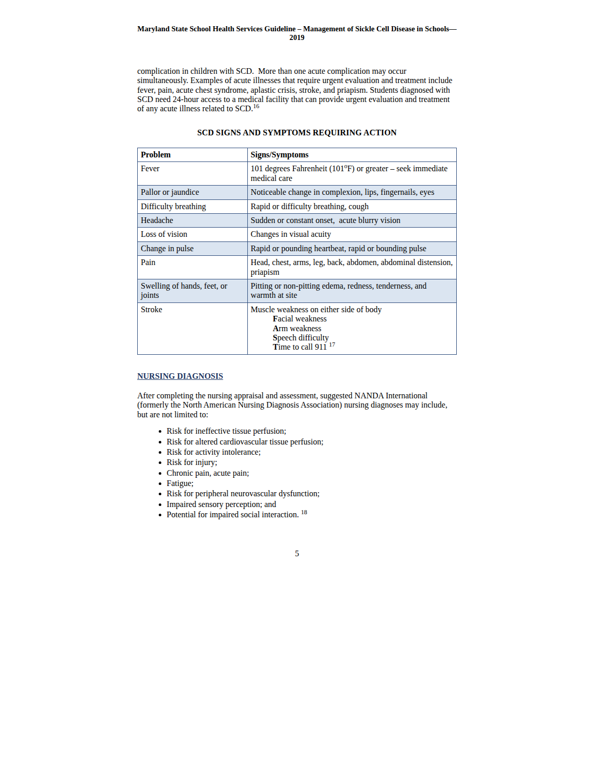Maryland State School Health Services Guideline – Management of Sickle Cell Disease in Schools—2019
complication in children with SCD. More than one acute complication may occur simultaneously. Examples of acute illnesses that require urgent evaluation and treatment include fever, pain, acute chest syndrome, aplastic crisis, stroke, and priapism. Students diagnosed with SCD need 24-hour access to a medical facility that can provide urgent evaluation and treatment of any acute illness related to SCD.16
SCD SIGNS AND SYMPTOMS REQUIRING ACTION
| Problem | Signs/Symptoms |
| --- | --- |
| Fever | 101 degrees Fahrenheit (101 o F) or greater – seek immediate medical care |
| Pallor or jaundice | Noticeable change in complexion, lips, fingernails, eyes |
| Difficulty breathing | Rapid or difficulty breathing, cough |
| Headache | Sudden or constant onset, acute blurry vision |
| Loss of vision | Changes in visual acuity |
| Change in pulse | Rapid or pounding heartbeat, rapid or bounding pulse |
| Pain | Head, chest, arms, leg, back, abdomen, abdominal distension, priapism |
| Swelling of hands, feet, or joints | Pitting or non-pitting edema, redness, tenderness, and warmth at site |
| Stroke | Muscle weakness on either side of body F acial weakness A rm weakness S peech difficulty T ime to call 911 17 |
NURSING DIAGNOSIS
After completing the nursing appraisal and assessment, suggested NANDA International (formerly the North American Nursing Diagnosis Association) nursing diagnoses may include, but are not limited to:
Risk for ineffective tissue perfusion;
Risk for altered cardiovascular tissue perfusion;
Risk for activity intolerance;
Risk for injury;
Chronic pain, acute pain;
Fatigue;
Risk for peripheral neurovascular dysfunction;
Impaired sensory perception; and
Potential for impaired social interaction. 18
5